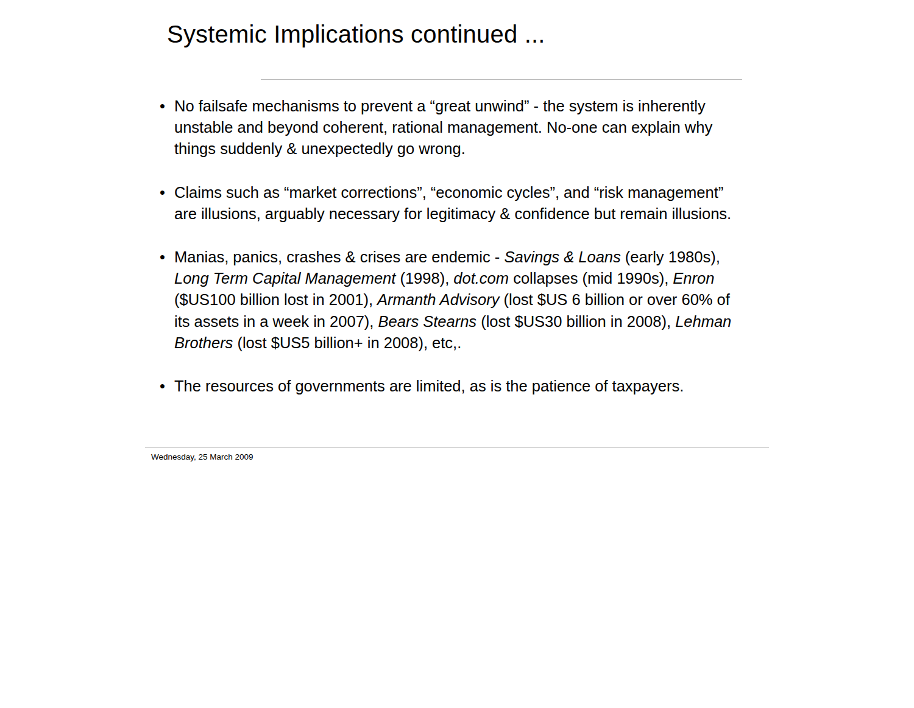Systemic Implications continued ...
No failsafe mechanisms to prevent a “great unwind” - the system is inherently unstable and beyond coherent, rational management. No-one can explain why things suddenly & unexpectedly go wrong.
Claims such as “market corrections”, “economic cycles”, and “risk management” are illusions, arguably necessary for legitimacy & confidence but remain illusions.
Manias, panics, crashes & crises are endemic - Savings & Loans (early 1980s), Long Term Capital Management (1998), dot.com collapses (mid 1990s), Enron ($US100 billion lost in 2001), Armanth Advisory (lost $US 6 billion or over 60% of its assets in a week in 2007), Bears Stearns (lost $US30 billion in 2008), Lehman Brothers (lost $US5 billion+ in 2008), etc,.
The resources of governments are limited, as is the patience of taxpayers.
Wednesday, 25 March 2009